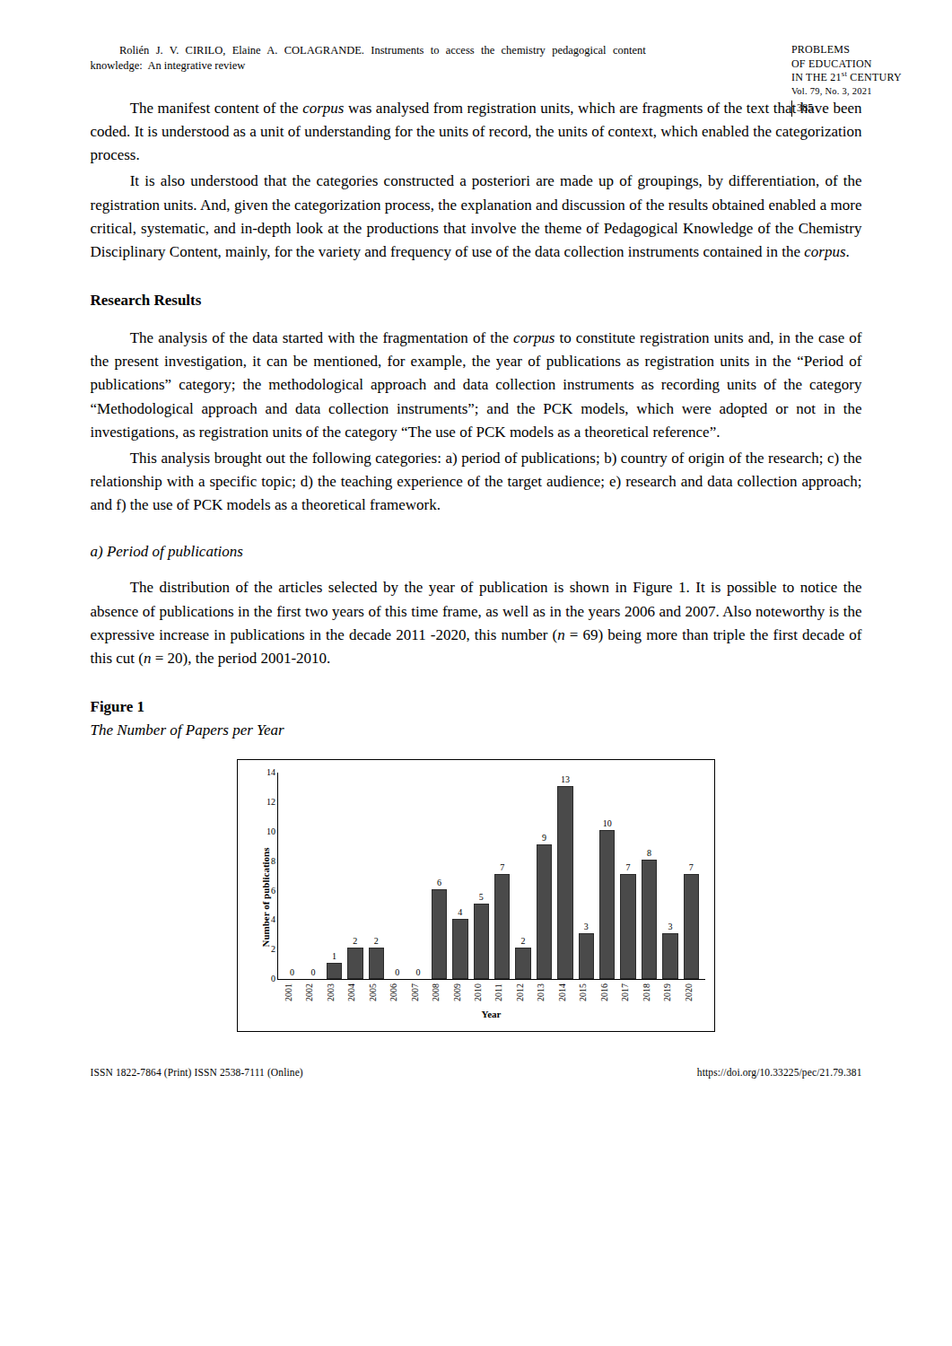PROBLEMS OF EDUCATION IN THE 21st CENTURY Vol. 79, No. 3, 2021 385
Rolién J. V. CIRILO, Elaine A. COLAGRANDE. Instruments to access the chemistry pedagogical content knowledge: An integrative review
The manifest content of the corpus was analysed from registration units, which are fragments of the text that have been coded. It is understood as a unit of understanding for the units of record, the units of context, which enabled the categorization process.
It is also understood that the categories constructed a posteriori are made up of groupings, by differentiation, of the registration units. And, given the categorization process, the explanation and discussion of the results obtained enabled a more critical, systematic, and in-depth look at the productions that involve the theme of Pedagogical Knowledge of the Chemistry Disciplinary Content, mainly, for the variety and frequency of use of the data collection instruments contained in the corpus.
Research Results
The analysis of the data started with the fragmentation of the corpus to constitute registration units and, in the case of the present investigation, it can be mentioned, for example, the year of publications as registration units in the “Period of publications” category; the methodological approach and data collection instruments as recording units of the category “Methodological approach and data collection instruments”; and the PCK models, which were adopted or not in the investigations, as registration units of the category “The use of PCK models as a theoretical reference”.
This analysis brought out the following categories: a) period of publications; b) country of origin of the research; c) the relationship with a specific topic; d) the teaching experience of the target audience; e) research and data collection approach; and f) the use of PCK models as a theoretical framework.
a) Period of publications
The distribution of the articles selected by the year of publication is shown in Figure 1. It is possible to notice the absence of publications in the first two years of this time frame, as well as in the years 2006 and 2007. Also noteworthy is the expressive increase in publications in the decade 2011 -2020, this number (n = 69) being more than triple the first decade of this cut (n = 20), the period 2001-2010.
Figure 1
The Number of Papers per Year
Number of publications
14 12 10 8 6 4 2 0
0
0
1
2
2
0
0
6
4
5
7
2
9
13
3
10
7
8
3
7
20012002200320042005 20062007200820092010 20112012201320142015 20162017201820192020
Year
ISSN 1822-7864 (Print) ISSN 2538-7111 (Online) https://doi.org/10.33225/pec/21.79.381